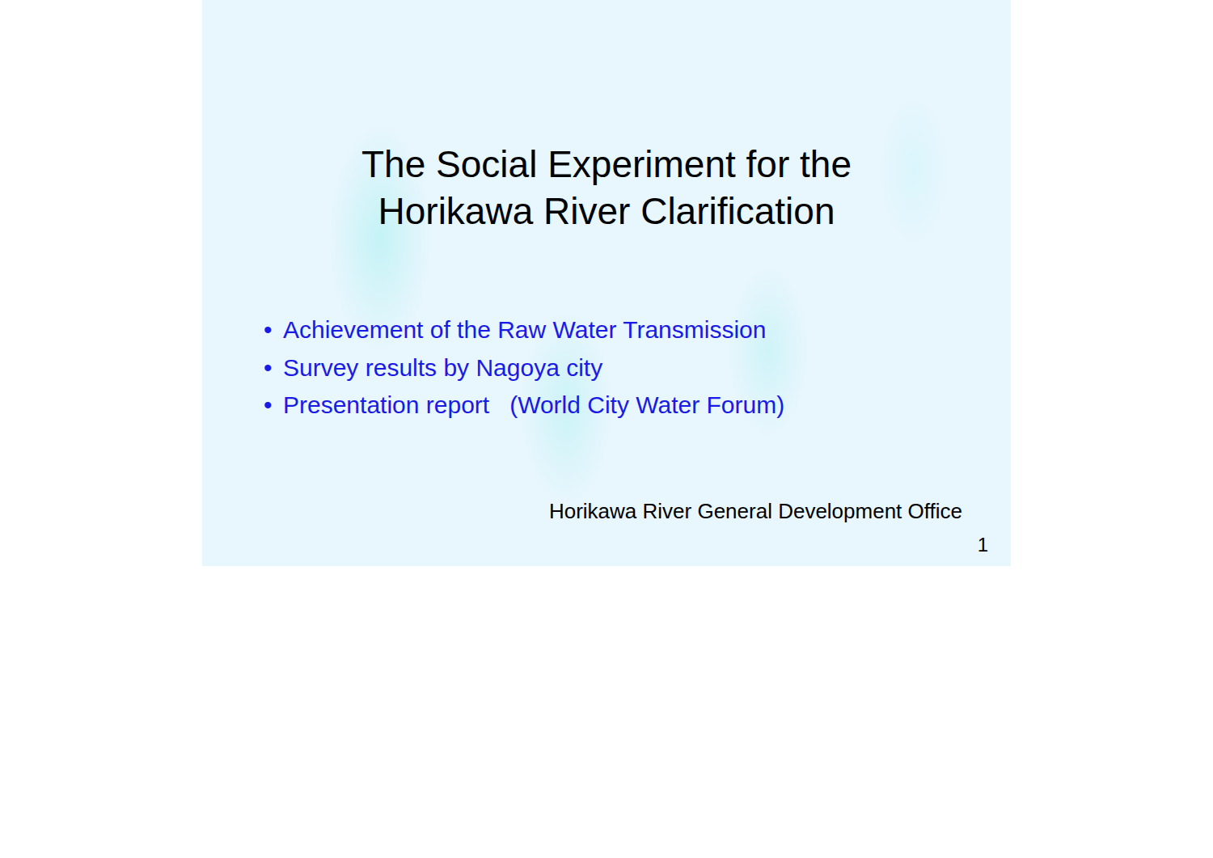The Social Experiment for the
Horikawa River Clarification
Achievement of the Raw Water Transmission
Survey results by Nagoya city
Presentation report (World City Water Forum)
Horikawa River General Development Office
1